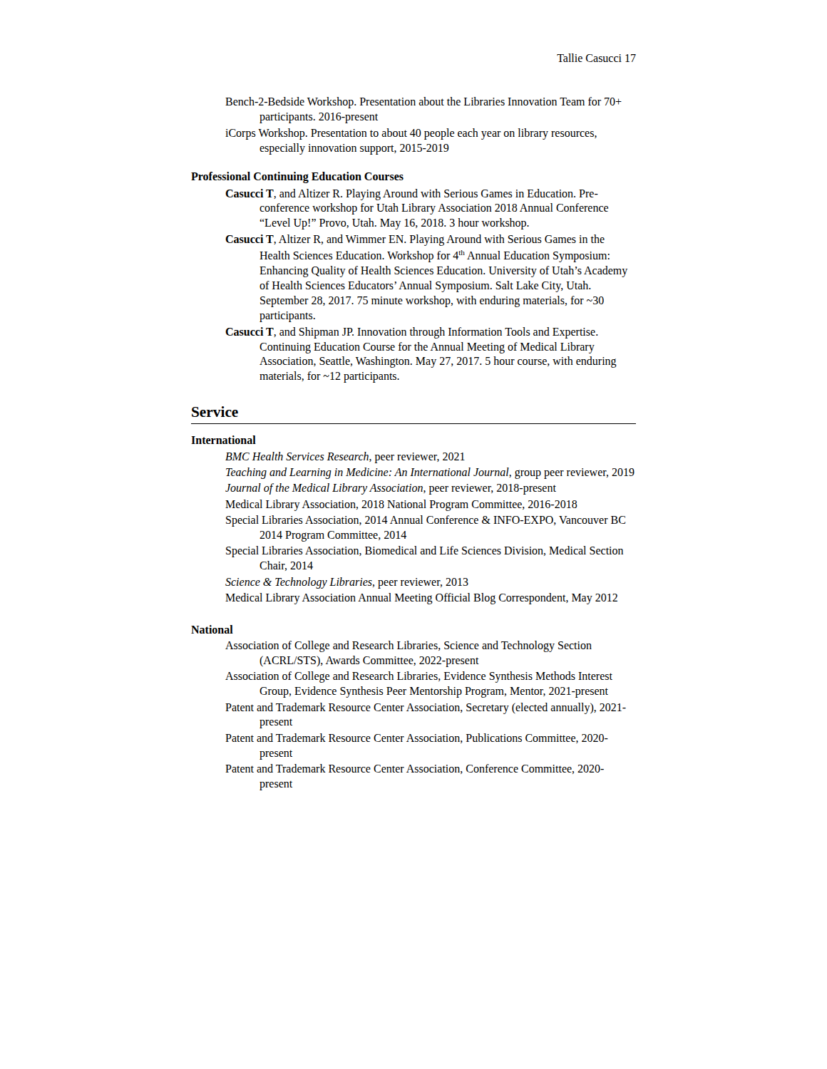Tallie Casucci 17
Bench-2-Bedside Workshop. Presentation about the Libraries Innovation Team for 70+ participants. 2016-present
iCorps Workshop. Presentation to about 40 people each year on library resources, especially innovation support, 2015-2019
Professional Continuing Education Courses
Casucci T, and Altizer R. Playing Around with Serious Games in Education. Pre-conference workshop for Utah Library Association 2018 Annual Conference “Level Up!” Provo, Utah. May 16, 2018. 3 hour workshop.
Casucci T, Altizer R, and Wimmer EN. Playing Around with Serious Games in the Health Sciences Education. Workshop for 4th Annual Education Symposium: Enhancing Quality of Health Sciences Education. University of Utah’s Academy of Health Sciences Educators’ Annual Symposium. Salt Lake City, Utah. September 28, 2017. 75 minute workshop, with enduring materials, for ~30 participants.
Casucci T, and Shipman JP. Innovation through Information Tools and Expertise. Continuing Education Course for the Annual Meeting of Medical Library Association, Seattle, Washington. May 27, 2017. 5 hour course, with enduring materials, for ~12 participants.
Service
International
BMC Health Services Research, peer reviewer, 2021
Teaching and Learning in Medicine: An International Journal, group peer reviewer, 2019
Journal of the Medical Library Association, peer reviewer, 2018-present
Medical Library Association, 2018 National Program Committee, 2016-2018
Special Libraries Association, 2014 Annual Conference & INFO-EXPO, Vancouver BC 2014 Program Committee, 2014
Special Libraries Association, Biomedical and Life Sciences Division, Medical Section Chair, 2014
Science & Technology Libraries, peer reviewer, 2013
Medical Library Association Annual Meeting Official Blog Correspondent, May 2012
National
Association of College and Research Libraries, Science and Technology Section (ACRL/STS), Awards Committee, 2022-present
Association of College and Research Libraries, Evidence Synthesis Methods Interest Group, Evidence Synthesis Peer Mentorship Program, Mentor, 2021-present
Patent and Trademark Resource Center Association, Secretary (elected annually), 2021-present
Patent and Trademark Resource Center Association, Publications Committee, 2020-present
Patent and Trademark Resource Center Association, Conference Committee, 2020-present